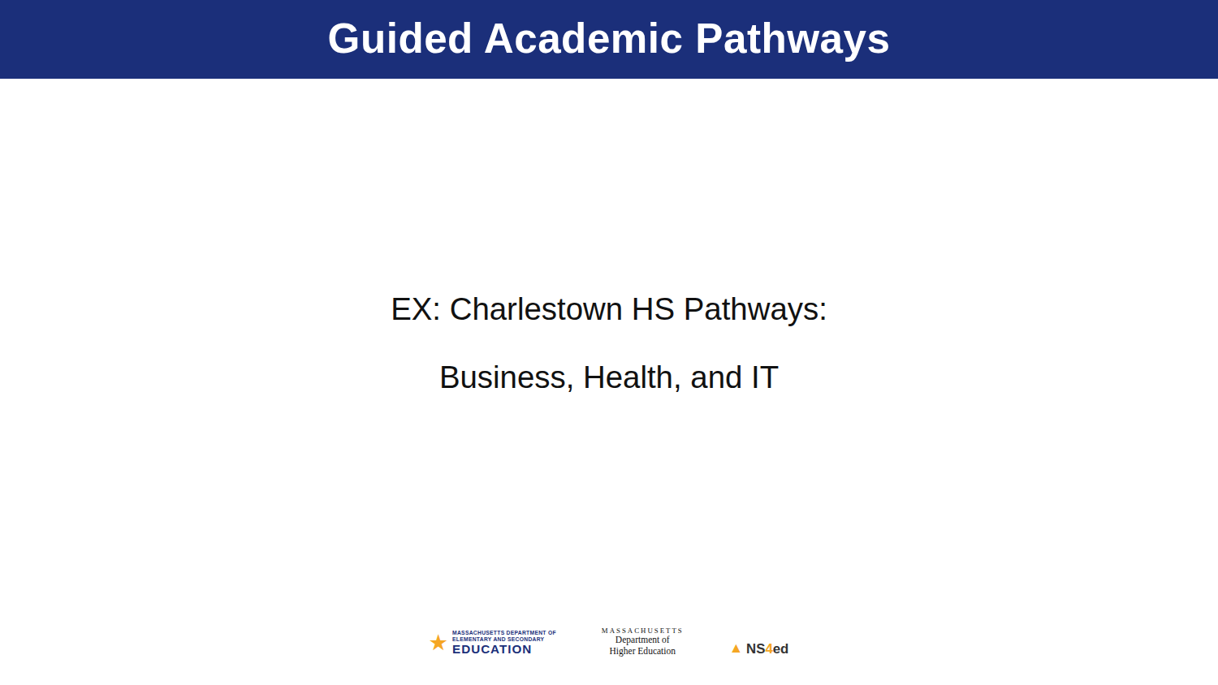Guided Academic Pathways
EX: Charlestown HS Pathways:
Business, Health, and IT
★ MASSACHUSETTS DEPARTMENT OF ELEMENTARY AND SECONDARY EDUCATION
MASSACHUSETTS Department of Higher Education
▲ NS4ed